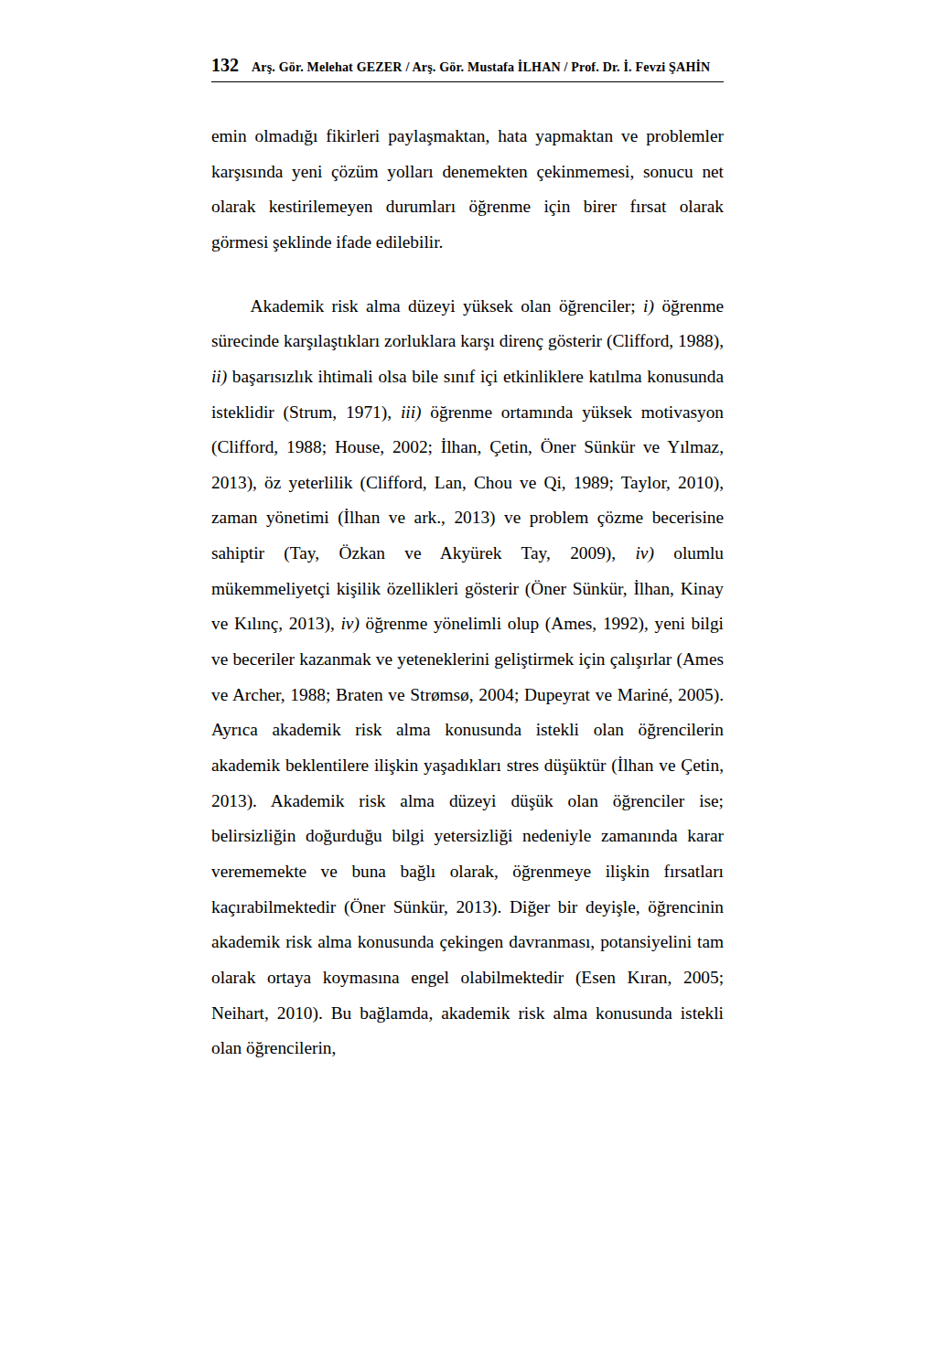132 Arş. Gör. Melehat GEZER / Arş. Gör. Mustafa İLHAN / Prof. Dr. İ. Fevzi ŞAHİN
emin olmadığı fikirleri paylaşmaktan, hata yapmaktan ve problemler karşısında yeni çözüm yolları denemekten çekinmemesi, sonucu net olarak kestirilemeyen durumları öğrenme için birer fırsat olarak görmesi şeklinde ifade edilebilir.
Akademik risk alma düzeyi yüksek olan öğrenciler; i) öğrenme sürecinde karşılaştıkları zorluklara karşı direnç gösterir (Clifford, 1988), ii) başarısızlık ihtimali olsa bile sınıf içi etkinliklere katılma konusunda isteklidir (Strum, 1971), iii) öğrenme ortamında yüksek motivasyon (Clifford, 1988; House, 2002; İlhan, Çetin, Öner Sünkür ve Yılmaz, 2013), öz yeterlilik (Clifford, Lan, Chou ve Qi, 1989; Taylor, 2010), zaman yönetimi (İlhan ve ark., 2013) ve problem çözme becerisine sahiptir (Tay, Özkan ve Akyürek Tay, 2009), iv) olumlu mükemmeliyetçi kişilik özellikleri gösterir (Öner Sünkür, İlhan, Kinay ve Kılınç, 2013), iv) öğrenme yönelimli olup (Ames, 1992), yeni bilgi ve beceriler kazanmak ve yeteneklerini geliştirmek için çalışırlar (Ames ve Archer, 1988; Braten ve Strømsø, 2004; Dupeyrat ve Mariné, 2005). Ayrıca akademik risk alma konusunda istekli olan öğrencilerin akademik beklentilere ilişkin yaşadıkları stres düşüktür (İlhan ve Çetin, 2013). Akademik risk alma düzeyi düşük olan öğrenciler ise; belirsizliğin doğurduğu bilgi yetersizliği nedeniyle zamanında karar verememekte ve buna bağlı olarak, öğrenmeye ilişkin fırsatları kaçırabilmektedir (Öner Sünkür, 2013). Diğer bir deyişle, öğrencinin akademik risk alma konusunda çekingen davranması, potansiyelini tam olarak ortaya koymasına engel olabilmektedir (Esen Kıran, 2005; Neihart, 2010). Bu bağlamda, akademik risk alma konusunda istekli olan öğrencilerin,